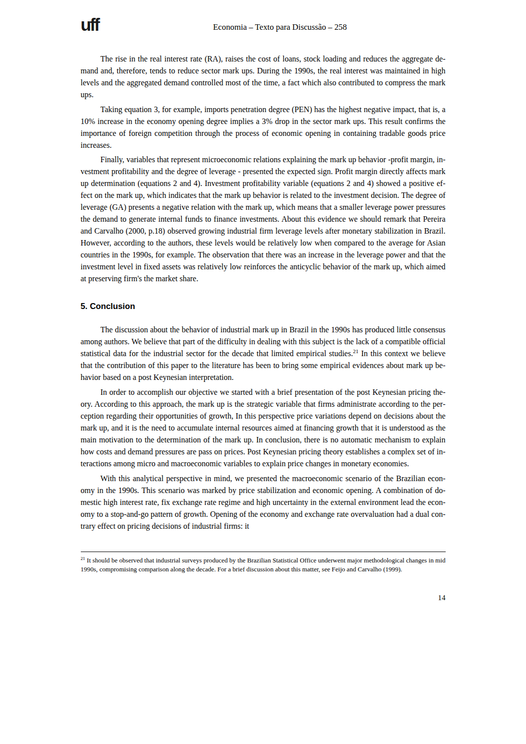uff
Economia – Texto para Discussão – 258
The rise in the real interest rate (RA), raises the cost of loans, stock loading and reduces the aggregate demand and, therefore, tends to reduce sector mark ups. During the 1990s, the real interest was maintained in high levels and the aggregated demand controlled most of the time, a fact which also contributed to compress the mark ups.
Taking equation 3, for example, imports penetration degree (PEN) has the highest negative impact, that is, a 10% increase in the economy opening degree implies a 3% drop in the sector mark ups. This result confirms the importance of foreign competition through the process of economic opening in containing tradable goods price increases.
Finally, variables that represent microeconomic relations explaining the mark up behavior -profit margin, investment profitability and the degree of leverage - presented the expected sign. Profit margin directly affects mark up determination (equations 2 and 4). Investment profitability variable (equations 2 and 4) showed a positive effect on the mark up, which indicates that the mark up behavior is related to the investment decision. The degree of leverage (GA) presents a negative relation with the mark up, which means that a smaller leverage power pressures the demand to generate internal funds to finance investments. About this evidence we should remark that Pereira and Carvalho (2000, p.18) observed growing industrial firm leverage levels after monetary stabilization in Brazil. However, according to the authors, these levels would be relatively low when compared to the average for Asian countries in the 1990s, for example. The observation that there was an increase in the leverage power and that the investment level in fixed assets was relatively low reinforces the anticyclic behavior of the mark up, which aimed at preserving firm's the market share.
5. Conclusion
The discussion about the behavior of industrial mark up in Brazil in the 1990s has produced little consensus among authors. We believe that part of the difficulty in dealing with this subject is the lack of a compatible official statistical data for the industrial sector for the decade that limited empirical studies.21 In this context we believe that the contribution of this paper to the literature has been to bring some empirical evidences about mark up behavior based on a post Keynesian interpretation.
In order to accomplish our objective we started with a brief presentation of the post Keynesian pricing theory. According to this approach, the mark up is the strategic variable that firms administrate according to the perception regarding their opportunities of growth, In this perspective price variations depend on decisions about the mark up, and it is the need to accumulate internal resources aimed at financing growth that it is understood as the main motivation to the determination of the mark up. In conclusion, there is no automatic mechanism to explain how costs and demand pressures are pass on prices. Post Keynesian pricing theory establishes a complex set of interactions among micro and macroeconomic variables to explain price changes in monetary economies.
With this analytical perspective in mind, we presented the macroeconomic scenario of the Brazilian economy in the 1990s. This scenario was marked by price stabilization and economic opening. A combination of domestic high interest rate, fix exchange rate regime and high uncertainty in the external environment lead the economy to a stop-and-go pattern of growth. Opening of the economy and exchange rate overvaluation had a dual contrary effect on pricing decisions of industrial firms: it
21 It should be observed that industrial surveys produced by the Brazilian Statistical Office underwent major methodological changes in mid 1990s, compromising comparison along the decade. For a brief discussion about this matter, see Feijo and Carvalho (1999).
14